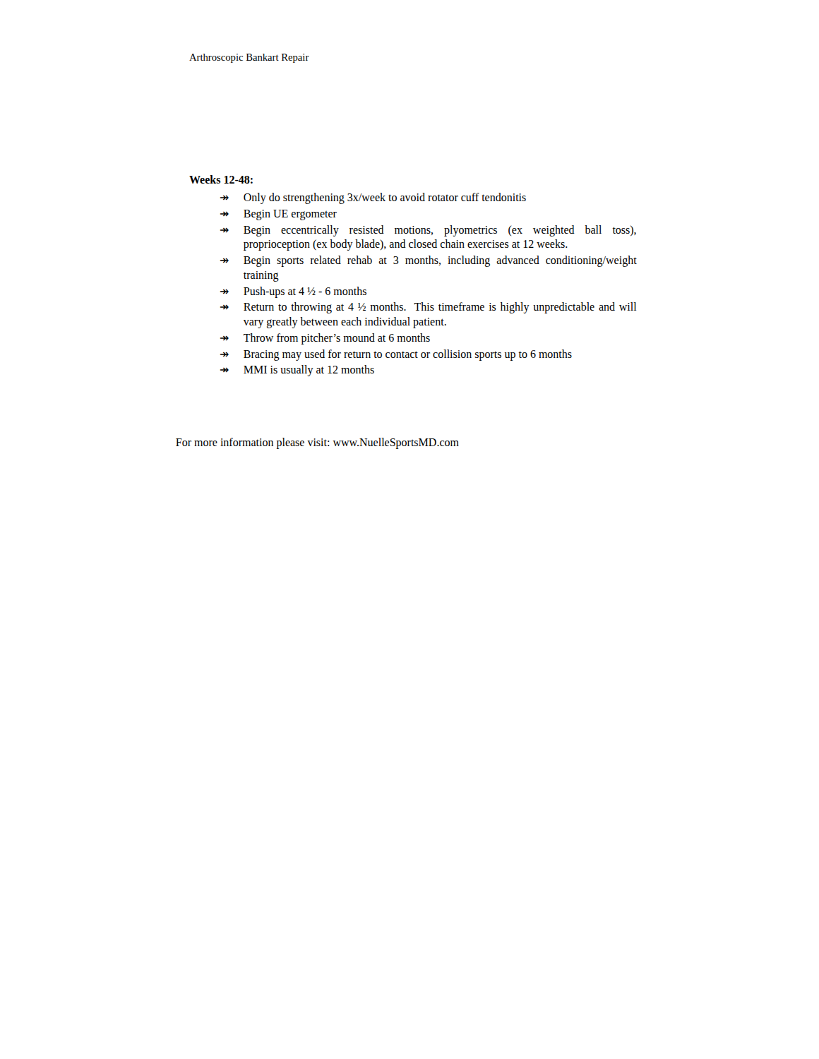Arthroscopic Bankart Repair
Weeks 12-48:
Only do strengthening 3x/week to avoid rotator cuff tendonitis
Begin UE ergometer
Begin eccentrically resisted motions, plyometrics (ex weighted ball toss), proprioception (ex body blade), and closed chain exercises at 12 weeks.
Begin sports related rehab at 3 months, including advanced conditioning/weight training
Push-ups at 4 ½ - 6 months
Return to throwing at 4 ½ months. This timeframe is highly unpredictable and will vary greatly between each individual patient.
Throw from pitcher’s mound at 6 months
Bracing may used for return to contact or collision sports up to 6 months
MMI is usually at 12 months
For more information please visit: www.NuelleSportsMD.com